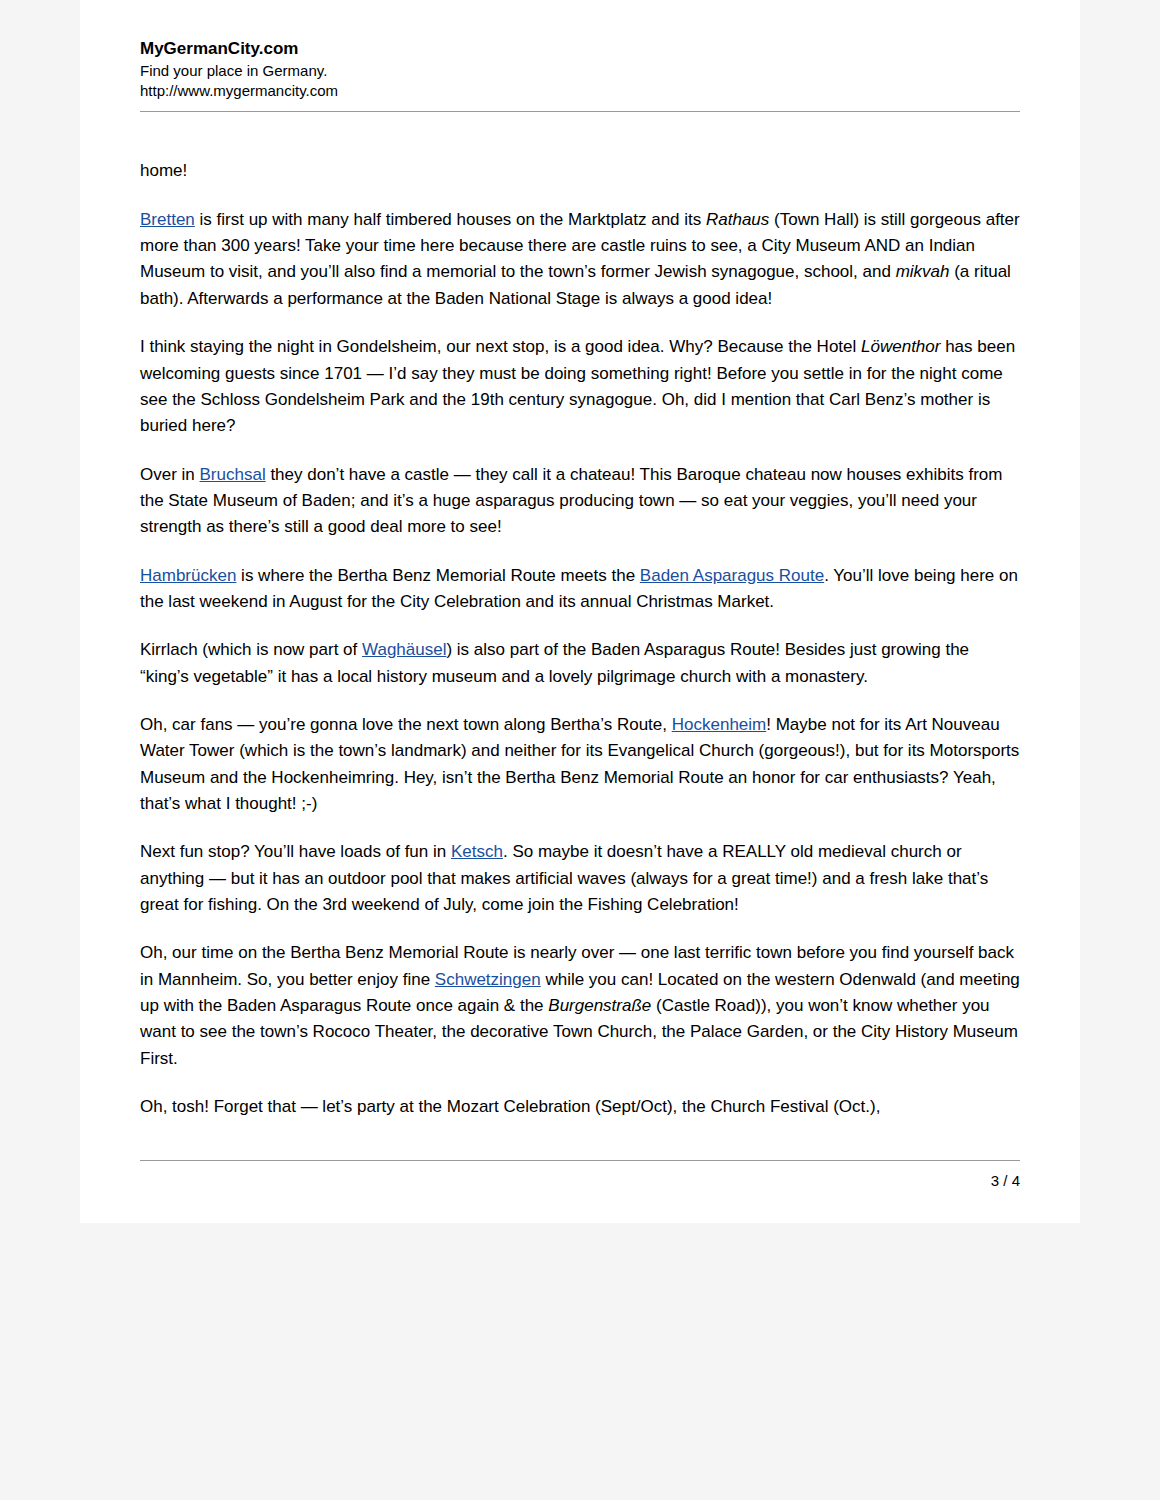MyGermanCity.com
Find your place in Germany.
http://www.mygermancity.com
home!
Bretten is first up with many half timbered houses on the Marktplatz and its Rathaus (Town Hall) is still gorgeous after more than 300 years! Take your time here because there are castle ruins to see, a City Museum AND an Indian Museum to visit, and you’ll also find a memorial to the town’s former Jewish synagogue, school, and mikvah (a ritual bath). Afterwards a performance at the Baden National Stage is always a good idea!
I think staying the night in Gondelsheim, our next stop, is a good idea. Why? Because the Hotel Löwenthor has been welcoming guests since 1701 — I’d say they must be doing something right! Before you settle in for the night come see the Schloss Gondelsheim Park and the 19th century synagogue. Oh, did I mention that Carl Benz’s mother is buried here?
Over in Bruchsal they don’t have a castle — they call it a chateau! This Baroque chateau now houses exhibits from the State Museum of Baden; and it’s a huge asparagus producing town — so eat your veggies, you’ll need your strength as there’s still a good deal more to see!
Hambrücken is where the Bertha Benz Memorial Route meets the Baden Asparagus Route. You’ll love being here on the last weekend in August for the City Celebration and its annual Christmas Market.
Kirrlach (which is now part of Waghäusel) is also part of the Baden Asparagus Route! Besides just growing the “king’s vegetable” it has a local history museum and a lovely pilgrimage church with a monastery.
Oh, car fans — you’re gonna love the next town along Bertha’s Route, Hockenheim! Maybe not for its Art Nouveau Water Tower (which is the town’s landmark) and neither for its Evangelical Church (gorgeous!), but for its Motorsports Museum and the Hockenheimring. Hey, isn’t the Bertha Benz Memorial Route an honor for car enthusiasts? Yeah, that’s what I thought! ;-)
Next fun stop? You’ll have loads of fun in Ketsch. So maybe it doesn’t have a REALLY old medieval church or anything — but it has an outdoor pool that makes artificial waves (always for a great time!) and a fresh lake that’s great for fishing. On the 3rd weekend of July, come join the Fishing Celebration!
Oh, our time on the Bertha Benz Memorial Route is nearly over — one last terrific town before you find yourself back in Mannheim. So, you better enjoy fine Schwetzingen while you can! Located on the western Odenwald (and meeting up with the Baden Asparagus Route once again & the Burgenstraße (Castle Road)), you won’t know whether you want to see the town’s Rococo Theater, the decorative Town Church, the Palace Garden, or the City History Museum First.
Oh, tosh! Forget that — let’s party at the Mozart Celebration (Sept/Oct), the Church Festival (Oct.),
3 / 4